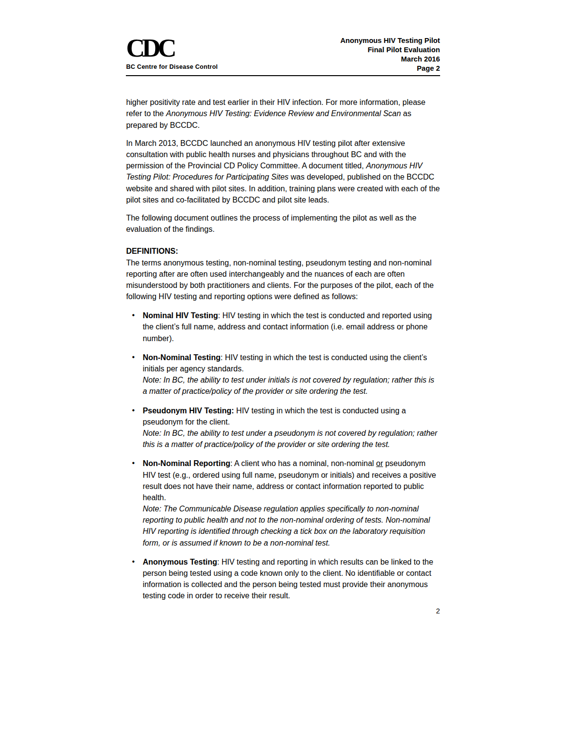CDC
BC Centre for Disease Control
Anonymous HIV Testing Pilot
Final Pilot Evaluation
March 2016
Page 2
higher positivity rate and test earlier in their HIV infection. For more information, please refer to the Anonymous HIV Testing: Evidence Review and Environmental Scan as prepared by BCCDC.
In March 2013, BCCDC launched an anonymous HIV testing pilot after extensive consultation with public health nurses and physicians throughout BC and with the permission of the Provincial CD Policy Committee. A document titled, Anonymous HIV Testing Pilot: Procedures for Participating Sites was developed, published on the BCCDC website and shared with pilot sites. In addition, training plans were created with each of the pilot sites and co-facilitated by BCCDC and pilot site leads.
The following document outlines the process of implementing the pilot as well as the evaluation of the findings.
Definitions:
The terms anonymous testing, non-nominal testing, pseudonym testing and non-nominal reporting after are often used interchangeably and the nuances of each are often misunderstood by both practitioners and clients. For the purposes of the pilot, each of the following HIV testing and reporting options were defined as follows:
Nominal HIV Testing: HIV testing in which the test is conducted and reported using the client’s full name, address and contact information (i.e. email address or phone number).
Non-Nominal Testing: HIV testing in which the test is conducted using the client’s initials per agency standards.
Note: In BC, the ability to test under initials is not covered by regulation; rather this is a matter of practice/policy of the provider or site ordering the test.
Pseudonym HIV Testing: HIV testing in which the test is conducted using a pseudonym for the client.
Note: In BC, the ability to test under a pseudonym is not covered by regulation; rather this is a matter of practice/policy of the provider or site ordering the test.
Non-Nominal Reporting: A client who has a nominal, non-nominal or pseudonym HIV test (e.g., ordered using full name, pseudonym or initials) and receives a positive result does not have their name, address or contact information reported to public health.
Note: The Communicable Disease regulation applies specifically to non-nominal reporting to public health and not to the non-nominal ordering of tests. Non-nominal HIV reporting is identified through checking a tick box on the laboratory requisition form, or is assumed if known to be a non-nominal test.
Anonymous Testing: HIV testing and reporting in which results can be linked to the person being tested using a code known only to the client. No identifiable or contact information is collected and the person being tested must provide their anonymous testing code in order to receive their result.
2